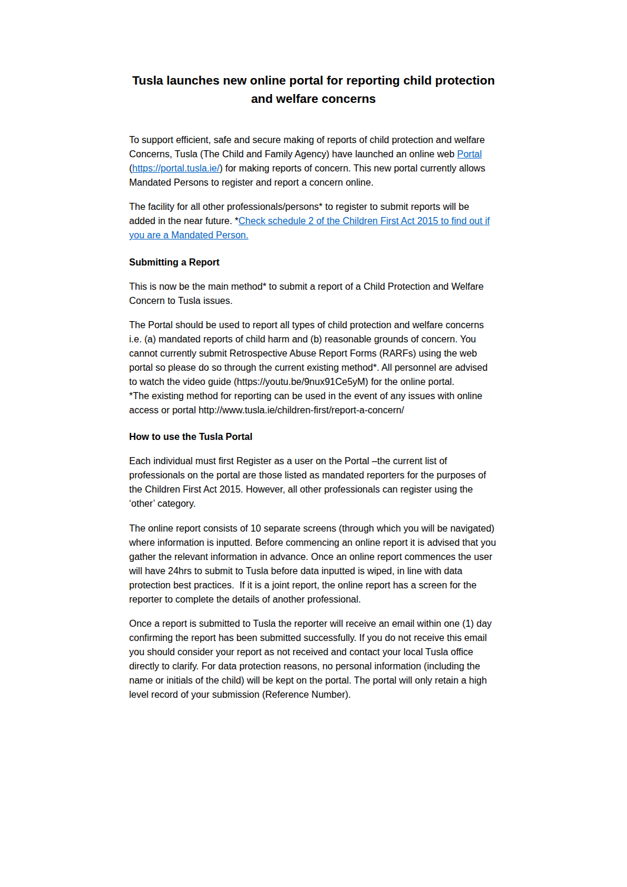Tusla launches new online portal for reporting child protection and welfare concerns
To support efficient, safe and secure making of reports of child protection and welfare Concerns, Tusla (The Child and Family Agency) have launched an online web Portal (https://portal.tusla.ie/) for making reports of concern. This new portal currently allows Mandated Persons to register and report a concern online.
The facility for all other professionals/persons* to register to submit reports will be added in the near future. *Check schedule 2 of the Children First Act 2015 to find out if you are a Mandated Person.
Submitting a Report
This is now be the main method* to submit a report of a Child Protection and Welfare Concern to Tusla issues.
The Portal should be used to report all types of child protection and welfare concerns i.e. (a) mandated reports of child harm and (b) reasonable grounds of concern. You cannot currently submit Retrospective Abuse Report Forms (RARFs) using the web portal so please do so through the current existing method*. All personnel are advised to watch the video guide (https://youtu.be/9nux91Ce5yM) for the online portal.
*The existing method for reporting can be used in the event of any issues with online access or portal http://www.tusla.ie/children-first/report-a-concern/
How to use the Tusla Portal
Each individual must first Register as a user on the Portal –the current list of professionals on the portal are those listed as mandated reporters for the purposes of the Children First Act 2015. However, all other professionals can register using the ‘other’ category.
The online report consists of 10 separate screens (through which you will be navigated) where information is inputted. Before commencing an online report it is advised that you gather the relevant information in advance. Once an online report commences the user will have 24hrs to submit to Tusla before data inputted is wiped, in line with data protection best practices. If it is a joint report, the online report has a screen for the reporter to complete the details of another professional.
Once a report is submitted to Tusla the reporter will receive an email within one (1) day confirming the report has been submitted successfully. If you do not receive this email you should consider your report as not received and contact your local Tusla office directly to clarify. For data protection reasons, no personal information (including the name or initials of the child) will be kept on the portal. The portal will only retain a high level record of your submission (Reference Number).